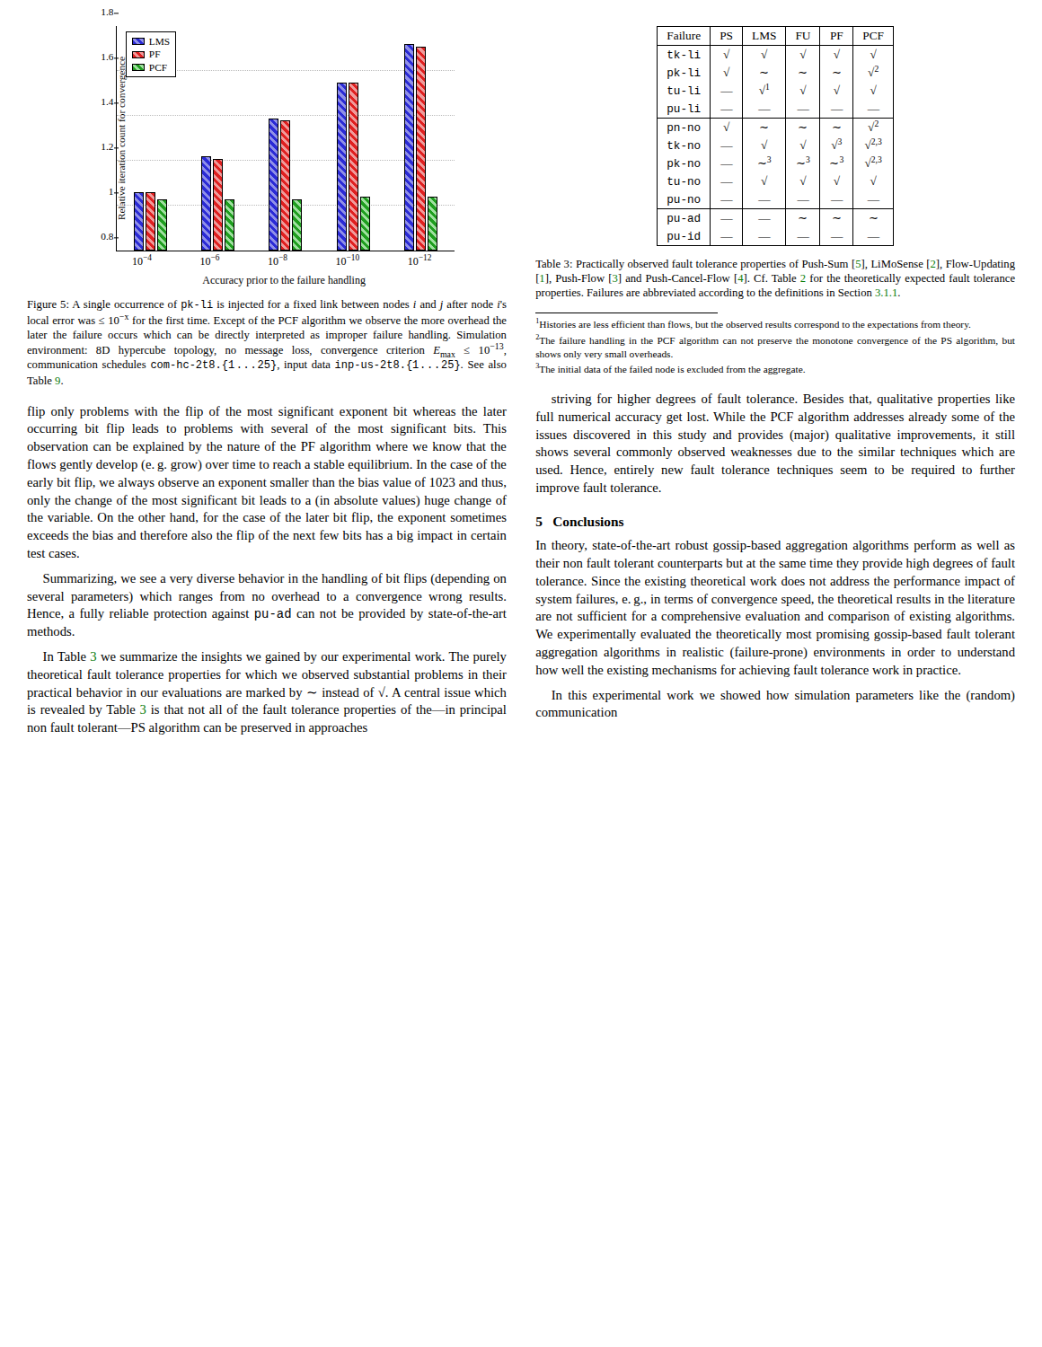Relative iteration count for convergence
0.8
1
1.2
1.4
1.6
1.8
LMS
PF
PCF
10−4 10−6 10−8 10−10 10−12
Accuracy prior to the failure handling
Figure 5: A single occurrence of pk-li is injected for a fixed link between nodes i and j after node i's local error was ≤ 10−x for the first time. Except of the PCF algorithm we observe the more overhead the later the failure occurs which can be directly interpreted as improper failure handling. Simulation environment: 8D hypercube topology, no message loss, convergence criterion Emax ≤ 10−13, communication schedules com-hc-2t8.{1  . . . 25}, input data inp-us-2t8.{1 . . . 25}. See also Table 9.
flip only problems with the flip of the most significant exponent bit whereas the later occurring bit flip leads to problems with several of the most significant bits. This observation can be explained by the nature of the PF algorithm where we know that the flows gently develop (e. g. grow) over time to reach a stable equilibrium. In the case of the early bit flip, we always observe an exponent smaller than the bias value of 1023 and thus, only the change of the most significant bit leads to a (in absolute values) huge change of the variable. On the other hand, for the case of the later bit flip, the exponent sometimes exceeds the bias and therefore also the flip of the next few bits has a big impact in certain test cases.
Summarizing, we see a very diverse behavior in the handling of bit flips (depending on several parameters) which ranges from no overhead to a convergence wrong results. Hence, a fully reliable protection against pu-ad can not be provided by state-of-the-art methods.
In Table 3 we summarize the insights we gained by our experimental work. The purely theoretical fault tolerance properties for which we observed substantial problems in their practical behavior in our evaluations are marked by ∼ instead of √. A central issue which is revealed by Table 3 is that not all of the fault tolerance properties of the—in principal non fault tolerant—PS algorithm can be preserved in approaches
| Failure | PS | LMS | FU | PF | PCF |
| --- | --- | --- | --- | --- | --- |
| tk-li | √ | √ | √ | √ | √ |
| pk-li | √ | ∼ | ∼ | ∼ | √ 2 |
| tu-li | — | √ 1 | √ | √ | √ |
| pu-li | — | — | — | — | — |
| pn-no | √ | ∼ | ∼ | ∼ | √ 2 |
| tk-no | — | √ | √ | √ 3 | √ 2,3 |
| pk-no | — | ∼ 3 | ∼ 3 | ∼ 3 | √ 2,3 |
| tu-no | — | √ | √ | √ | √ |
| pu-no | — | — | — | — | — |
| pu-ad | — | — | ∼ | ∼ | ∼ |
| pu-id | — | — | — | — | — |
Table 3: Practically observed fault tolerance properties of Push-Sum [5], LiMoSense [2], Flow-Updating [1], Push-Flow [3] and Push-Cancel-Flow [4]. Cf. Table 2 for the theoretically expected fault tolerance properties. Failures are abbreviated according to the definitions in Section 3.1.1.
1Histories are less efficient than flows, but the observed results correspond to the expectations from theory.
2The failure handling in the PCF algorithm can not preserve the monotone convergence of the PS algorithm, but shows only very small overheads.
3The initial data of the failed node is excluded from the aggregate.
striving for higher degrees of fault tolerance. Besides that, qualitative properties like full numerical accuracy get lost. While the PCF algorithm addresses already some of the issues discovered in this study and provides (major) qualitative improvements, it still shows several commonly observed weaknesses due to the similar techniques which are used. Hence, entirely new fault tolerance techniques seem to be required to further improve fault tolerance.
5 Conclusions
In theory, state-of-the-art robust gossip-based aggregation algorithms perform as well as their non fault tolerant counterparts but at the same time they provide high degrees of fault tolerance. Since the existing theoretical work does not address the performance impact of system failures, e. g., in terms of convergence speed, the theoretical results in the literature are not sufficient for a comprehensive evaluation and comparison of existing algorithms. We experimentally evaluated the theoretically most promising gossip-based fault tolerant aggregation algorithms in realistic (failure-prone) environments in order to understand how well the existing mechanisms for achieving fault tolerance work in practice.
In this experimental work we showed how simulation parameters like the (random) communication